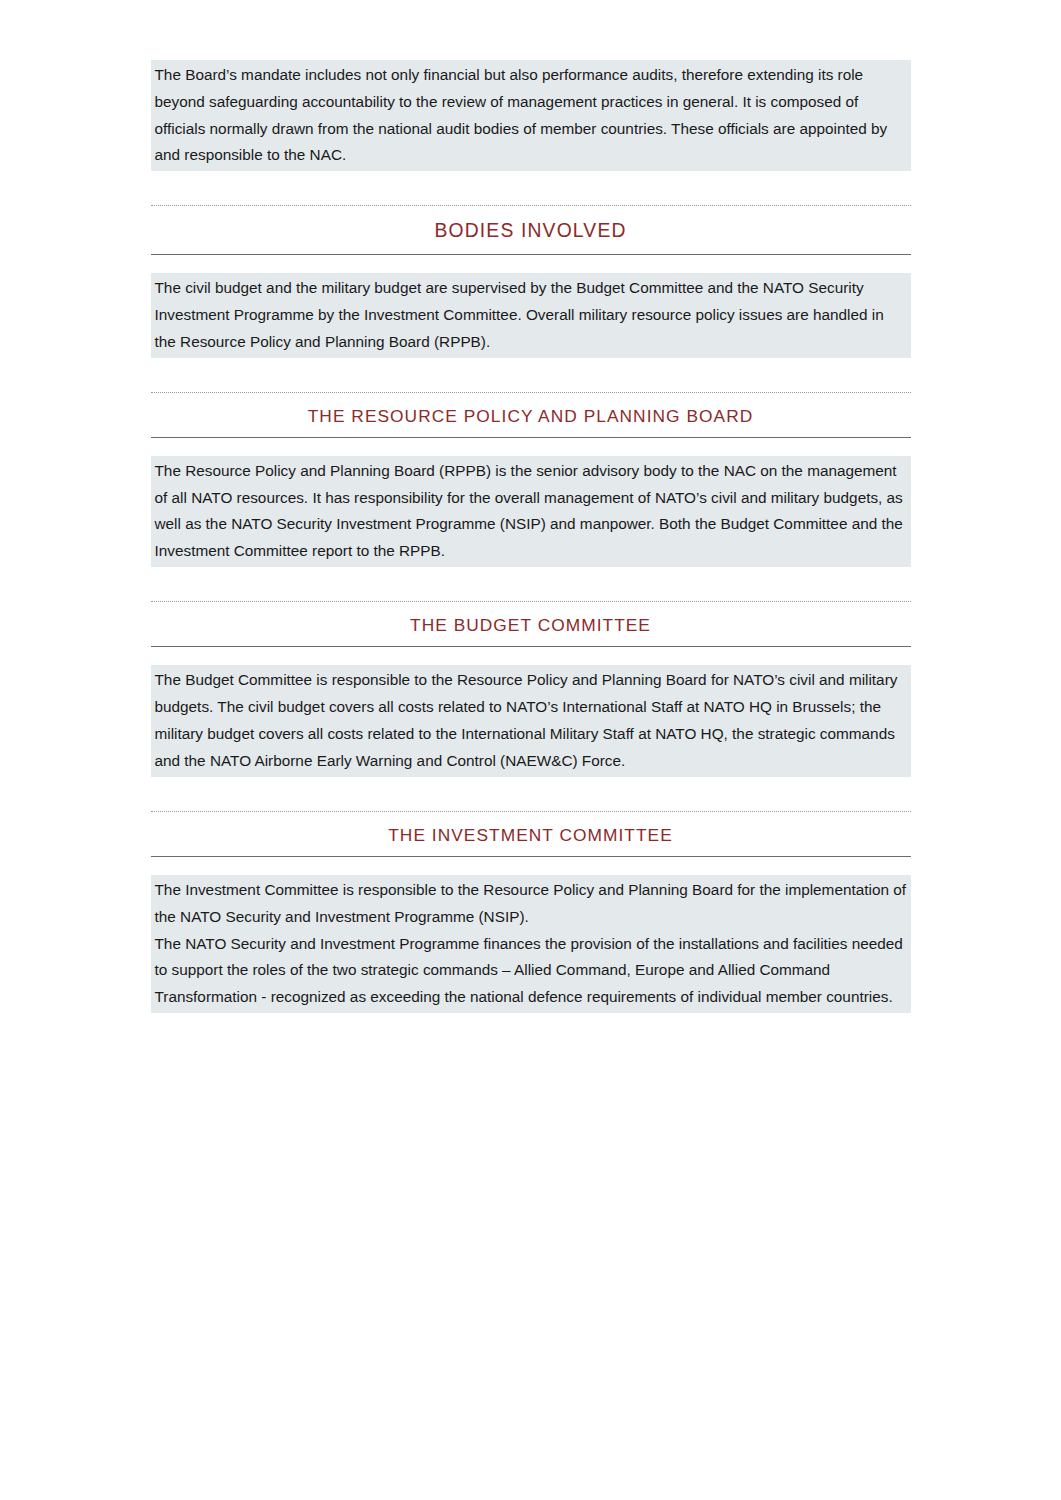The Board’s mandate includes not only financial but also performance audits, therefore extending its role beyond safeguarding accountability to the review of management practices in general. It is composed of officials normally drawn from the national audit bodies of member countries. These officials are appointed by and responsible to the NAC.
BODIES INVOLVED
The civil budget and the military budget are supervised by the Budget Committee and the NATO Security Investment Programme by the Investment Committee. Overall military resource policy issues are handled in the Resource Policy and Planning Board (RPPB).
THE RESOURCE POLICY AND PLANNING BOARD
The Resource Policy and Planning Board (RPPB) is the senior advisory body to the NAC on the management of all NATO resources. It has responsibility for the overall management of NATO’s civil and military budgets, as well as the NATO Security Investment Programme (NSIP) and manpower. Both the Budget Committee and the Investment Committee report to the RPPB.
THE BUDGET COMMITTEE
The Budget Committee is responsible to the Resource Policy and Planning Board for NATO’s civil and military budgets. The civil budget covers all costs related to NATO’s International Staff at NATO HQ in Brussels; the military budget covers all costs related to the International Military Staff at NATO HQ, the strategic commands and the NATO Airborne Early Warning and Control (NAEW&C) Force.
THE INVESTMENT COMMITTEE
The Investment Committee is responsible to the Resource Policy and Planning Board for the implementation of the NATO Security and Investment Programme (NSIP).
The NATO Security and Investment Programme finances the provision of the installations and facilities needed to support the roles of the two strategic commands – Allied Command, Europe and Allied Command Transformation - recognized as exceeding the national defence requirements of individual member countries.